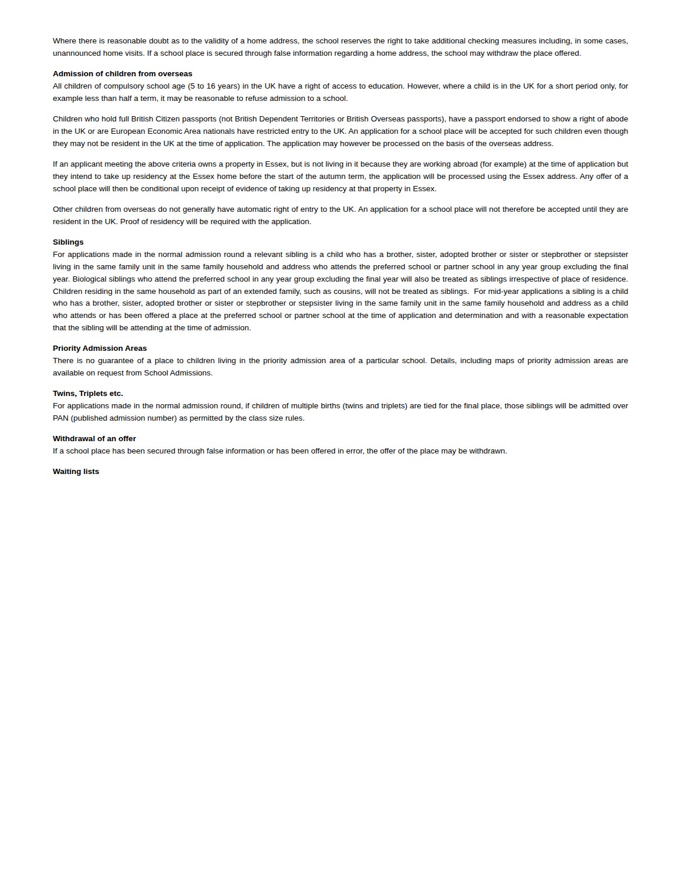Where there is reasonable doubt as to the validity of a home address, the school reserves the right to take additional checking measures including, in some cases, unannounced home visits. If a school place is secured through false information regarding a home address, the school may withdraw the place offered.
Admission of children from overseas
All children of compulsory school age (5 to 16 years) in the UK have a right of access to education. However, where a child is in the UK for a short period only, for example less than half a term, it may be reasonable to refuse admission to a school.
Children who hold full British Citizen passports (not British Dependent Territories or British Overseas passports), have a passport endorsed to show a right of abode in the UK or are European Economic Area nationals have restricted entry to the UK. An application for a school place will be accepted for such children even though they may not be resident in the UK at the time of application. The application may however be processed on the basis of the overseas address.
If an applicant meeting the above criteria owns a property in Essex, but is not living in it because they are working abroad (for example) at the time of application but they intend to take up residency at the Essex home before the start of the autumn term, the application will be processed using the Essex address. Any offer of a school place will then be conditional upon receipt of evidence of taking up residency at that property in Essex.
Other children from overseas do not generally have automatic right of entry to the UK. An application for a school place will not therefore be accepted until they are resident in the UK. Proof of residency will be required with the application.
Siblings
For applications made in the normal admission round a relevant sibling is a child who has a brother, sister, adopted brother or sister or stepbrother or stepsister living in the same family unit in the same family household and address who attends the preferred school or partner school in any year group excluding the final year. Biological siblings who attend the preferred school in any year group excluding the final year will also be treated as siblings irrespective of place of residence. Children residing in the same household as part of an extended family, such as cousins, will not be treated as siblings. For mid-year applications a sibling is a child who has a brother, sister, adopted brother or sister or stepbrother or stepsister living in the same family unit in the same family household and address as a child who attends or has been offered a place at the preferred school or partner school at the time of application and determination and with a reasonable expectation that the sibling will be attending at the time of admission.
Priority Admission Areas
There is no guarantee of a place to children living in the priority admission area of a particular school. Details, including maps of priority admission areas are available on request from School Admissions.
Twins, Triplets etc.
For applications made in the normal admission round, if children of multiple births (twins and triplets) are tied for the final place, those siblings will be admitted over PAN (published admission number) as permitted by the class size rules.
Withdrawal of an offer
If a school place has been secured through false information or has been offered in error, the offer of the place may be withdrawn.
Waiting lists